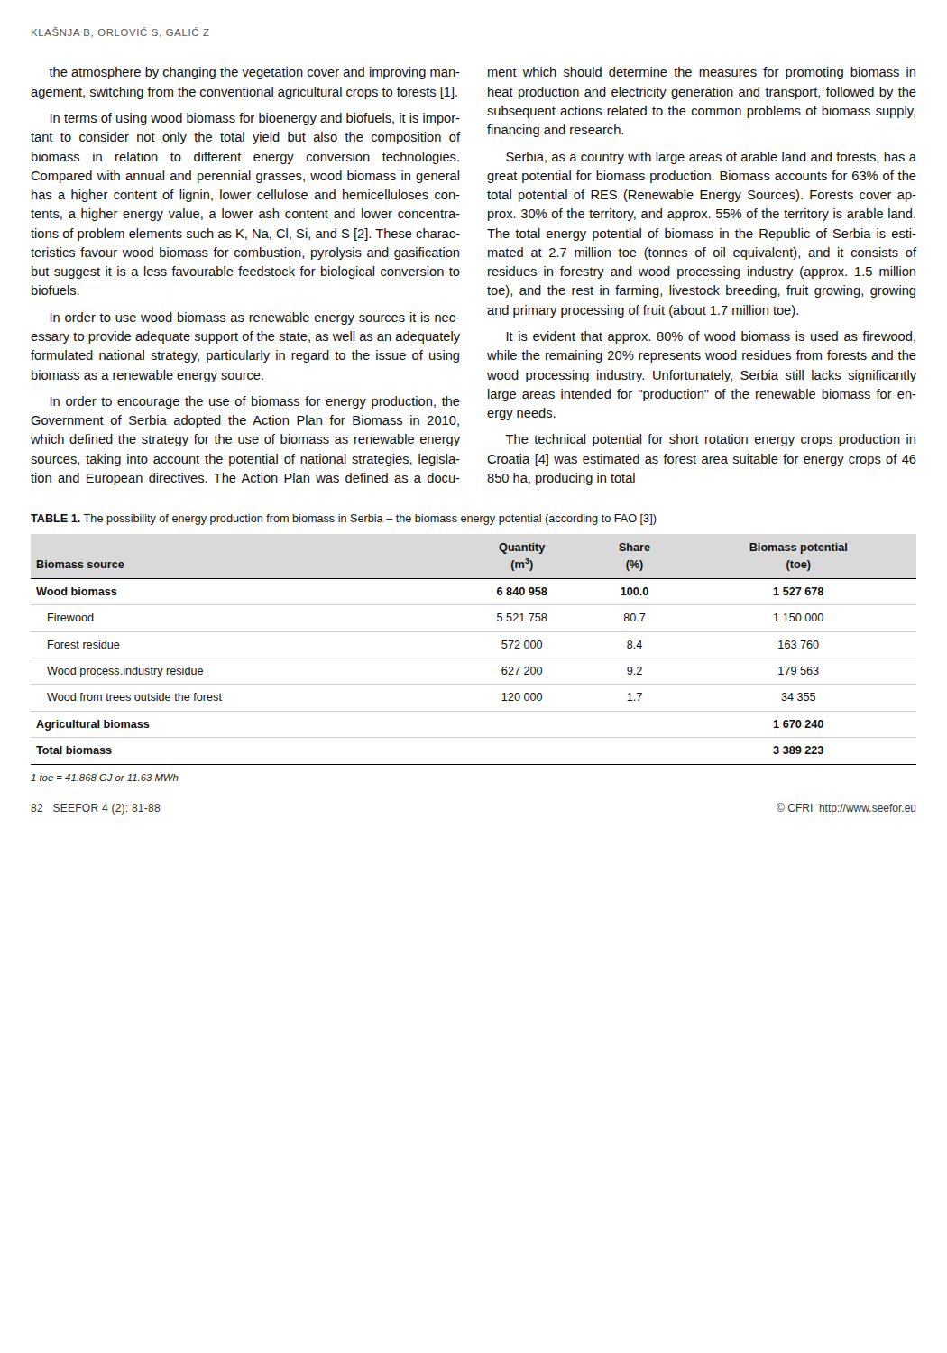Klašnja B, Orlović S, Galić Z
the atmosphere by changing the vegetation cover and improving management, switching from the conventional agricultural crops to forests [1].
In terms of using wood biomass for bioenergy and biofuels, it is important to consider not only the total yield but also the composition of biomass in relation to different energy conversion technologies. Compared with annual and perennial grasses, wood biomass in general has a higher content of lignin, lower cellulose and hemicelluloses contents, a higher energy value, a lower ash content and lower concentrations of problem elements such as K, Na, Cl, Si, and S [2]. These characteristics favour wood biomass for combustion, pyrolysis and gasification but suggest it is a less favourable feedstock for biological conversion to biofuels.
In order to use wood biomass as renewable energy sources it is necessary to provide adequate support of the state, as well as an adequately formulated national strategy, particularly in regard to the issue of using biomass as a renewable energy source.
In order to encourage the use of biomass for energy production, the Government of Serbia adopted the Action Plan for Biomass in 2010, which defined the strategy for the use of biomass as renewable energy sources, taking into account the potential of national strategies, legislation and European directives. The Action Plan was defined as a document which should determine the measures for promoting biomass in heat production and electricity generation and transport, followed by the subsequent actions related to the common problems of biomass supply, financing and research.
Serbia, as a country with large areas of arable land and forests, has a great potential for biomass production. Biomass accounts for 63% of the total potential of RES (Renewable Energy Sources). Forests cover approx. 30% of the territory, and approx. 55% of the territory is arable land. The total energy potential of biomass in the Republic of Serbia is estimated at 2.7 million toe (tonnes of oil equivalent), and it consists of residues in forestry and wood processing industry (approx. 1.5 million toe), and the rest in farming, livestock breeding, fruit growing, growing and primary processing of fruit (about 1.7 million toe).
It is evident that approx. 80% of wood biomass is used as firewood, while the remaining 20% represents wood residues from forests and the wood processing industry. Unfortunately, Serbia still lacks significantly large areas intended for "production" of the renewable biomass for energy needs.
The technical potential for short rotation energy crops production in Croatia [4] was estimated as forest area suitable for energy crops of 46 850 ha, producing in total
TABLE 1. The possibility of energy production from biomass in Serbia – the biomass energy potential (according to FAO [3])
| Biomass source | Quantity (m 3 ) | Share (%) | Biomass potential (toe) |
| --- | --- | --- | --- |
| Wood biomass | 6 840 958 | 100.0 | 1 527 678 |
| Firewood | 5 521 758 | 80.7 | 1 150 000 |
| Forest residue | 572 000 | 8.4 | 163 760 |
| Wood process.industry residue | 627 200 | 9.2 | 179 563 |
| Wood from trees outside the forest | 120 000 | 1.7 | 34 355 |
| Agricultural biomass | | | 1 670 240 |
| Total biomass | | | 3 389 223 |
1 toe = 41.868 GJ or 11.63 MWh
82 SEEFOR 4 (2): 81-88
© CFRI http://www.seefor.eu